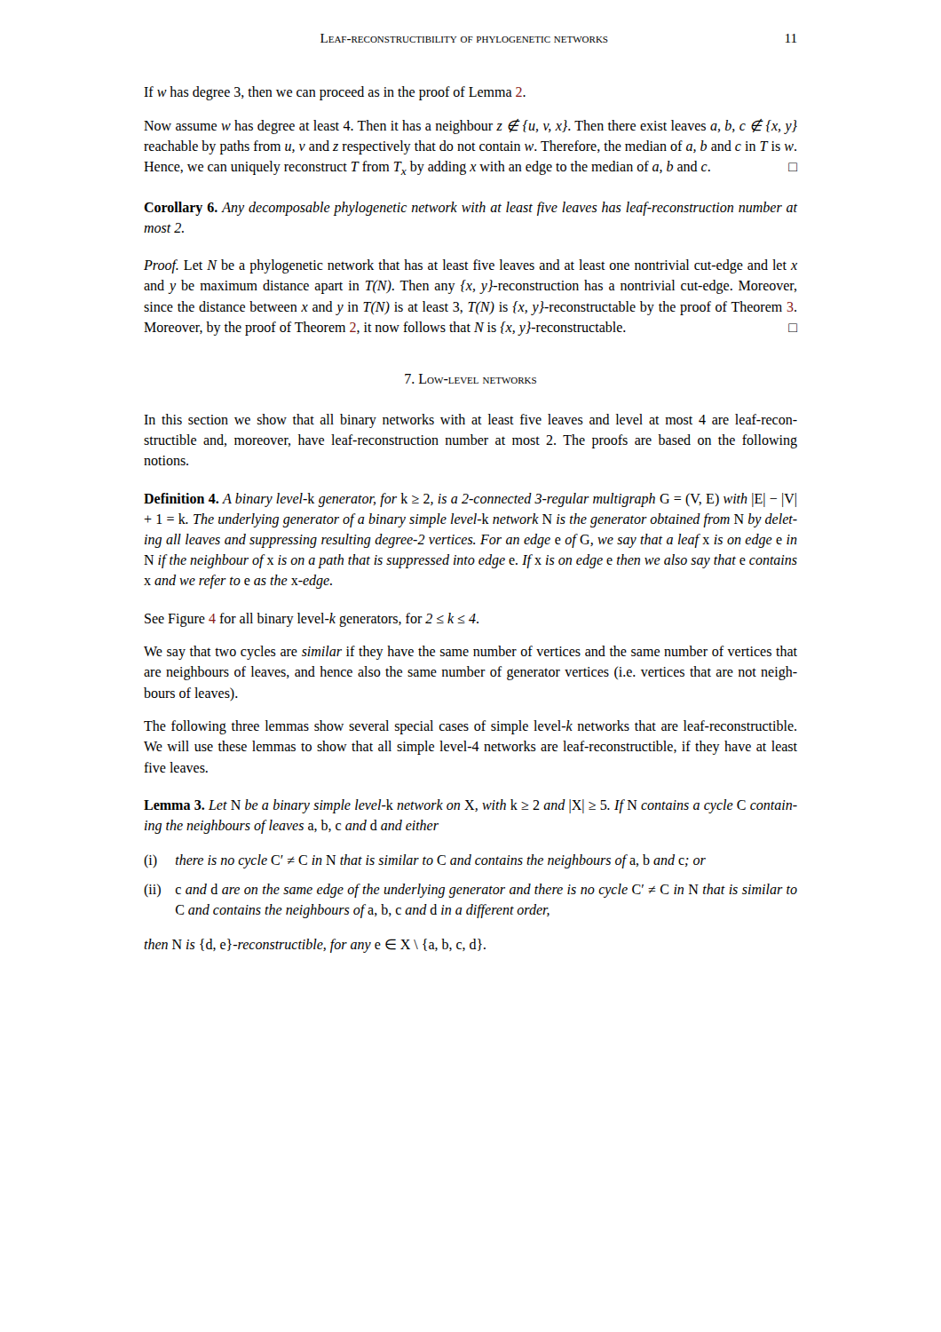Leaf-reconstructibility of phylogenetic networks 11
If w has degree 3, then we can proceed as in the proof of Lemma 2.
Now assume w has degree at least 4. Then it has a neighbour z ∉ {u, v, x}. Then there exist leaves a, b, c ∉ {x, y} reachable by paths from u, v and z respectively that do not contain w. Therefore, the median of a, b and c in T is w. Hence, we can uniquely reconstruct T from Tx by adding x with an edge to the median of a, b and c. □
Corollary 6. Any decomposable phylogenetic network with at least five leaves has leaf-reconstruction number at most 2.
Proof. Let N be a phylogenetic network that has at least five leaves and at least one nontrivial cut-edge and let x and y be maximum distance apart in T(N). Then any {x, y}-reconstruction has a nontrivial cut-edge. Moreover, since the distance between x and y in T(N) is at least 3, T(N) is {x, y}-reconstructable by the proof of Theorem 3. Moreover, by the proof of Theorem 2, it now follows that N is {x, y}-reconstructable. □
7. Low-level networks
In this section we show that all binary networks with at least five leaves and level at most 4 are leaf-reconstructible and, moreover, have leaf-reconstruction number at most 2. The proofs are based on the following notions.
Definition 4. A binary level-k generator, for k ≥ 2, is a 2-connected 3-regular multigraph G = (V, E) with |E| − |V| + 1 = k. The underlying generator of a binary simple level-k network N is the generator obtained from N by deleting all leaves and suppressing resulting degree-2 vertices. For an edge e of G, we say that a leaf x is on edge e in N if the neighbour of x is on a path that is suppressed into edge e. If x is on edge e then we also say that e contains x and we refer to e as the x-edge.
See Figure 4 for all binary level-k generators, for 2 ≤ k ≤ 4.
We say that two cycles are similar if they have the same number of vertices and the same number of vertices that are neighbours of leaves, and hence also the same number of generator vertices (i.e. vertices that are not neighbours of leaves).
The following three lemmas show several special cases of simple level-k networks that are leaf-reconstructible. We will use these lemmas to show that all simple level-4 networks are leaf-reconstructible, if they have at least five leaves.
Lemma 3. Let N be a binary simple level-k network on X, with k ≥ 2 and |X| ≥ 5. If N contains a cycle C containing the neighbours of leaves a, b, c and d and either
there is no cycle C′ ≠ C in N that is similar to C and contains the neighbours of a, b and c; or
c and d are on the same edge of the underlying generator and there is no cycle C′ ≠ C in N that is similar to C and contains the neighbours of a, b, c and d in a different order,
then N is {d, e}-reconstructible, for any e ∈ X \ {a, b, c, d}.